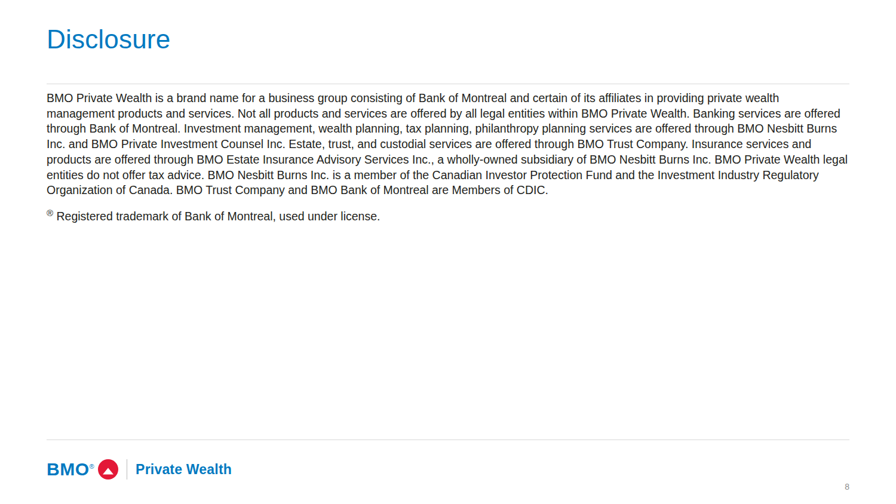Disclosure
BMO Private Wealth is a brand name for a business group consisting of Bank of Montreal and certain of its affiliates in providing private wealth management products and services. Not all products and services are offered by all legal entities within BMO Private Wealth. Banking services are offered through Bank of Montreal. Investment management, wealth planning, tax planning, philanthropy planning services are offered through BMO Nesbitt Burns Inc. and BMO Private Investment Counsel Inc. Estate, trust, and custodial services are offered through BMO Trust Company. Insurance services and products are offered through BMO Estate Insurance Advisory Services Inc., a wholly-owned subsidiary of BMO Nesbitt Burns Inc. BMO Private Wealth legal entities do not offer tax advice. BMO Nesbitt Burns Inc. is a member of the Canadian Investor Protection Fund and the Investment Industry Regulatory Organization of Canada. BMO Trust Company and BMO Bank of Montreal are Members of CDIC.
® Registered trademark of Bank of Montreal, used under license.
BMO®
Private Wealth
8